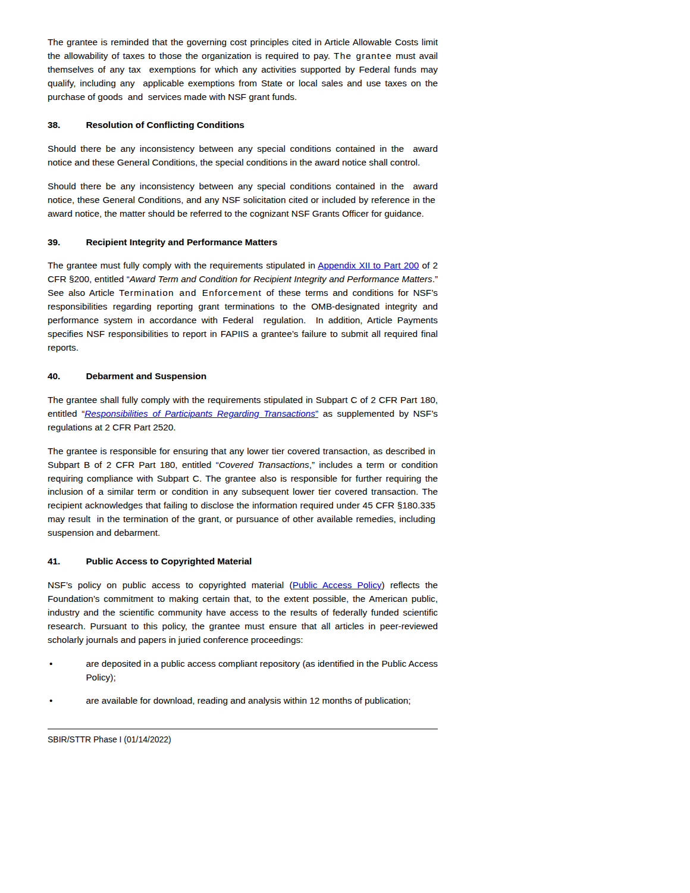The grantee is reminded that the governing cost principles cited in Article Allowable Costs limit the allowability of taxes to those the organization is required to pay. The grantee must avail themselves of any tax exemptions for which any activities supported by Federal funds may qualify, including any applicable exemptions from State or local sales and use taxes on the purchase of goods and services made with NSF grant funds.
38. Resolution of Conflicting Conditions
Should there be any inconsistency between any special conditions contained in the award notice and these General Conditions, the special conditions in the award notice shall control.
Should there be any inconsistency between any special conditions contained in the award notice, these General Conditions, and any NSF solicitation cited or included by reference in the award notice, the matter should be referred to the cognizant NSF Grants Officer for guidance.
39. Recipient Integrity and Performance Matters
The grantee must fully comply with the requirements stipulated in Appendix XII to Part 200 of 2 CFR §200, entitled “Award Term and Condition for Recipient Integrity and Performance Matters.” See also Article Termination and Enforcement of these terms and conditions for NSF’s responsibilities regarding reporting grant terminations to the OMB-designated integrity and performance system in accordance with Federal regulation. In addition, Article Payments specifies NSF responsibilities to report in FAPIIS a grantee’s failure to submit all required final reports.
40. Debarment and Suspension
The grantee shall fully comply with the requirements stipulated in Subpart C of 2 CFR Part 180, entitled “Responsibilities of Participants Regarding Transactions” as supplemented by NSF’s regulations at 2 CFR Part 2520.
The grantee is responsible for ensuring that any lower tier covered transaction, as described in Subpart B of 2 CFR Part 180, entitled “Covered Transactions,” includes a term or condition requiring compliance with Subpart C. The grantee also is responsible for further requiring the inclusion of a similar term or condition in any subsequent lower tier covered transaction. The recipient acknowledges that failing to disclose the information required under 45 CFR §180.335 may result in the termination of the grant, or pursuance of other available remedies, including suspension and debarment.
41. Public Access to Copyrighted Material
NSF’s policy on public access to copyrighted material (Public Access Policy) reflects the Foundation’s commitment to making certain that, to the extent possible, the American public, industry and the scientific community have access to the results of federally funded scientific research. Pursuant to this policy, the grantee must ensure that all articles in peer-reviewed scholarly journals and papers in juried conference proceedings:
are deposited in a public access compliant repository (as identified in the Public Access Policy);
are available for download, reading and analysis within 12 months of publication;
SBIR/STTR Phase I (01/14/2022)